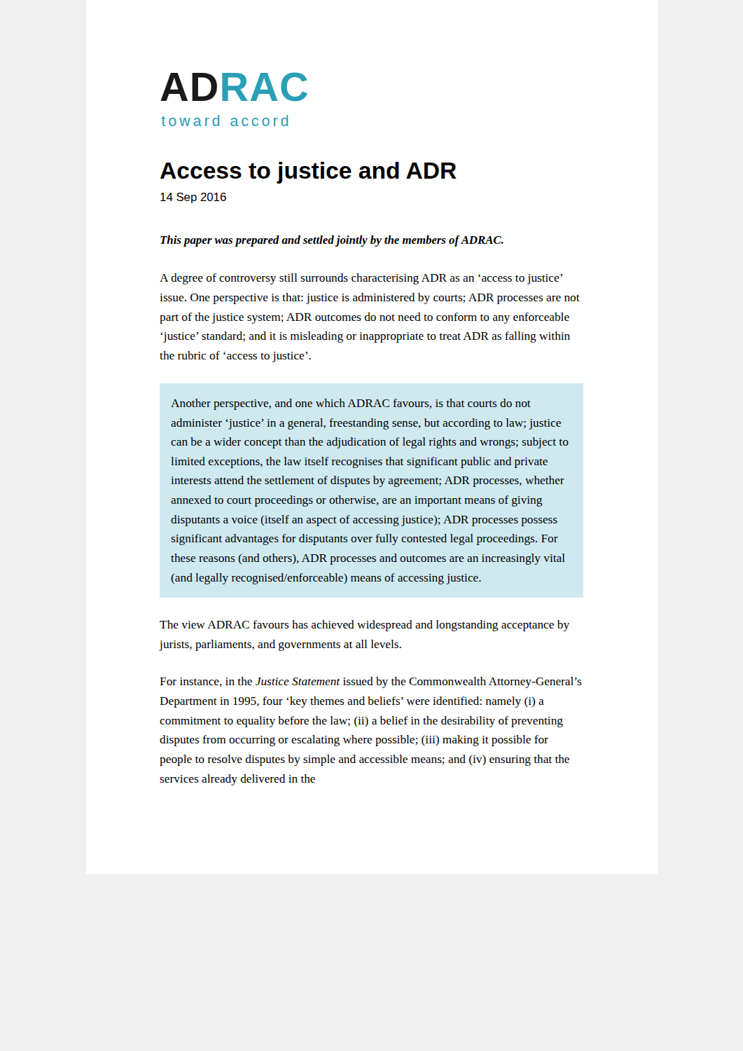ADRAC
toward accord
Access to justice and ADR
14 Sep 2016
This paper was prepared and settled jointly by the members of ADRAC.
A degree of controversy still surrounds characterising ADR as an ‘access to justice’ issue. One perspective is that: justice is administered by courts; ADR processes are not part of the justice system; ADR outcomes do not need to conform to any enforceable ‘justice’ standard; and it is misleading or inappropriate to treat ADR as falling within the rubric of ‘access to justice’.
Another perspective, and one which ADRAC favours, is that courts do not administer ‘justice’ in a general, freestanding sense, but according to law; justice can be a wider concept than the adjudication of legal rights and wrongs; subject to limited exceptions, the law itself recognises that significant public and private interests attend the settlement of disputes by agreement; ADR processes, whether annexed to court proceedings or otherwise, are an important means of giving disputants a voice (itself an aspect of accessing justice); ADR processes possess significant advantages for disputants over fully contested legal proceedings. For these reasons (and others), ADR processes and outcomes are an increasingly vital (and legally recognised/enforceable) means of accessing justice.
The view ADRAC favours has achieved widespread and longstanding acceptance by jurists, parliaments, and governments at all levels.
For instance, in the Justice Statement issued by the Commonwealth Attorney-General’s Department in 1995, four ‘key themes and beliefs’ were identified: namely (i) a commitment to equality before the law; (ii) a belief in the desirability of preventing disputes from occurring or escalating where possible; (iii) making it possible for people to resolve disputes by simple and accessible means; and (iv) ensuring that the services already delivered in the